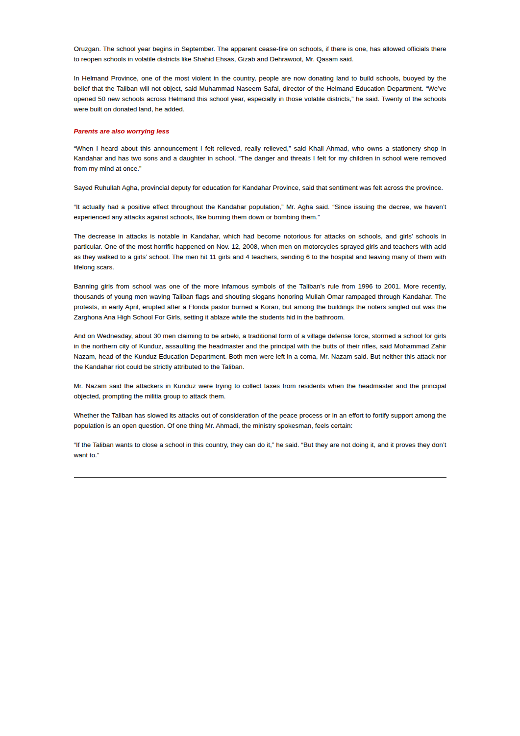Oruzgan. The school year begins in September. The apparent cease-fire on schools, if there is one, has allowed officials there to reopen schools in volatile districts like Shahid Ehsas, Gizab and Dehrawoot, Mr. Qasam said.
In Helmand Province, one of the most violent in the country, people are now donating land to build schools, buoyed by the belief that the Taliban will not object, said Muhammad Naseem Safai, director of the Helmand Education Department. “We’ve opened 50 new schools across Helmand this school year, especially in those volatile districts,” he said. Twenty of the schools were built on donated land, he added.
Parents are also worrying less
“When I heard about this announcement I felt relieved, really relieved,” said Khali Ahmad, who owns a stationery shop in Kandahar and has two sons and a daughter in school. “The danger and threats I felt for my children in school were removed from my mind at once.”
Sayed Ruhullah Agha, provincial deputy for education for Kandahar Province, said that sentiment was felt across the province.
“It actually had a positive effect throughout the Kandahar population,” Mr. Agha said. “Since issuing the decree, we haven’t experienced any attacks against schools, like burning them down or bombing them.”
The decrease in attacks is notable in Kandahar, which had become notorious for attacks on schools, and girls’ schools in particular. One of the most horrific happened on Nov. 12, 2008, when men on motorcycles sprayed girls and teachers with acid as they walked to a girls’ school. The men hit 11 girls and 4 teachers, sending 6 to the hospital and leaving many of them with lifelong scars.
Banning girls from school was one of the more infamous symbols of the Taliban’s rule from 1996 to 2001. More recently, thousands of young men waving Taliban flags and shouting slogans honoring Mullah Omar rampaged through Kandahar. The protests, in early April, erupted after a Florida pastor burned a Koran, but among the buildings the rioters singled out was the Zarghona Ana High School For Girls, setting it ablaze while the students hid in the bathroom.
And on Wednesday, about 30 men claiming to be arbeki, a traditional form of a village defense force, stormed a school for girls in the northern city of Kunduz, assaulting the headmaster and the principal with the butts of their rifles, said Mohammad Zahir Nazam, head of the Kunduz Education Department. Both men were left in a coma, Mr. Nazam said. But neither this attack nor the Kandahar riot could be strictly attributed to the Taliban.
Mr. Nazam said the attackers in Kunduz were trying to collect taxes from residents when the headmaster and the principal objected, prompting the militia group to attack them.
Whether the Taliban has slowed its attacks out of consideration of the peace process or in an effort to fortify support among the population is an open question. Of one thing Mr. Ahmadi, the ministry spokesman, feels certain:
“If the Taliban wants to close a school in this country, they can do it,” he said. “But they are not doing it, and it proves they don’t want to.”